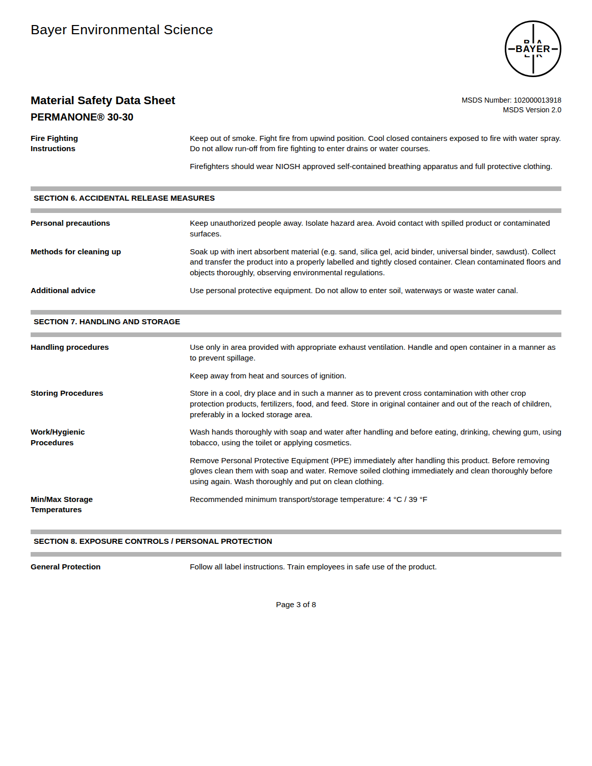Bayer Environmental Science
BA ER
BAYER
Material Safety Data Sheet
PERMANONE® 30-30
MSDS Number: 102000013918
MSDS Version 2.0
| Fire Fighting Instructions | Keep out of smoke. Fight fire from upwind position. Cool closed containers exposed to fire with water spray. Do not allow run-off from fire fighting to enter drains or water courses. Firefighters should wear NIOSH approved self-contained breathing apparatus and full protective clothing. |
SECTION 6. ACCIDENTAL RELEASE MEASURES
| Personal precautions | Keep unauthorized people away. Isolate hazard area. Avoid contact with spilled product or contaminated surfaces. |
| Methods for cleaning up | Soak up with inert absorbent material (e.g. sand, silica gel, acid binder, universal binder, sawdust). Collect and transfer the product into a properly labelled and tightly closed container. Clean contaminated floors and objects thoroughly, observing environmental regulations. |
| Additional advice | Use personal protective equipment. Do not allow to enter soil, waterways or waste water canal. |
SECTION 7. HANDLING AND STORAGE
| Handling procedures | Use only in area provided with appropriate exhaust ventilation. Handle and open container in a manner as to prevent spillage. Keep away from heat and sources of ignition. |
| Storing Procedures | Store in a cool, dry place and in such a manner as to prevent cross contamination with other crop protection products, fertilizers, food, and feed. Store in original container and out of the reach of children, preferably in a locked storage area. |
| Work/Hygienic Procedures | Wash hands thoroughly with soap and water after handling and before eating, drinking, chewing gum, using tobacco, using the toilet or applying cosmetics. Remove Personal Protective Equipment (PPE) immediately after handling this product. Before removing gloves clean them with soap and water. Remove soiled clothing immediately and clean thoroughly before using again. Wash thoroughly and put on clean clothing. |
| Min/Max Storage Temperatures | Recommended minimum transport/storage temperature: 4 °C / 39 °F |
SECTION 8. EXPOSURE CONTROLS / PERSONAL PROTECTION
| General Protection | Follow all label instructions. Train employees in safe use of the product. |
Page 3 of 8